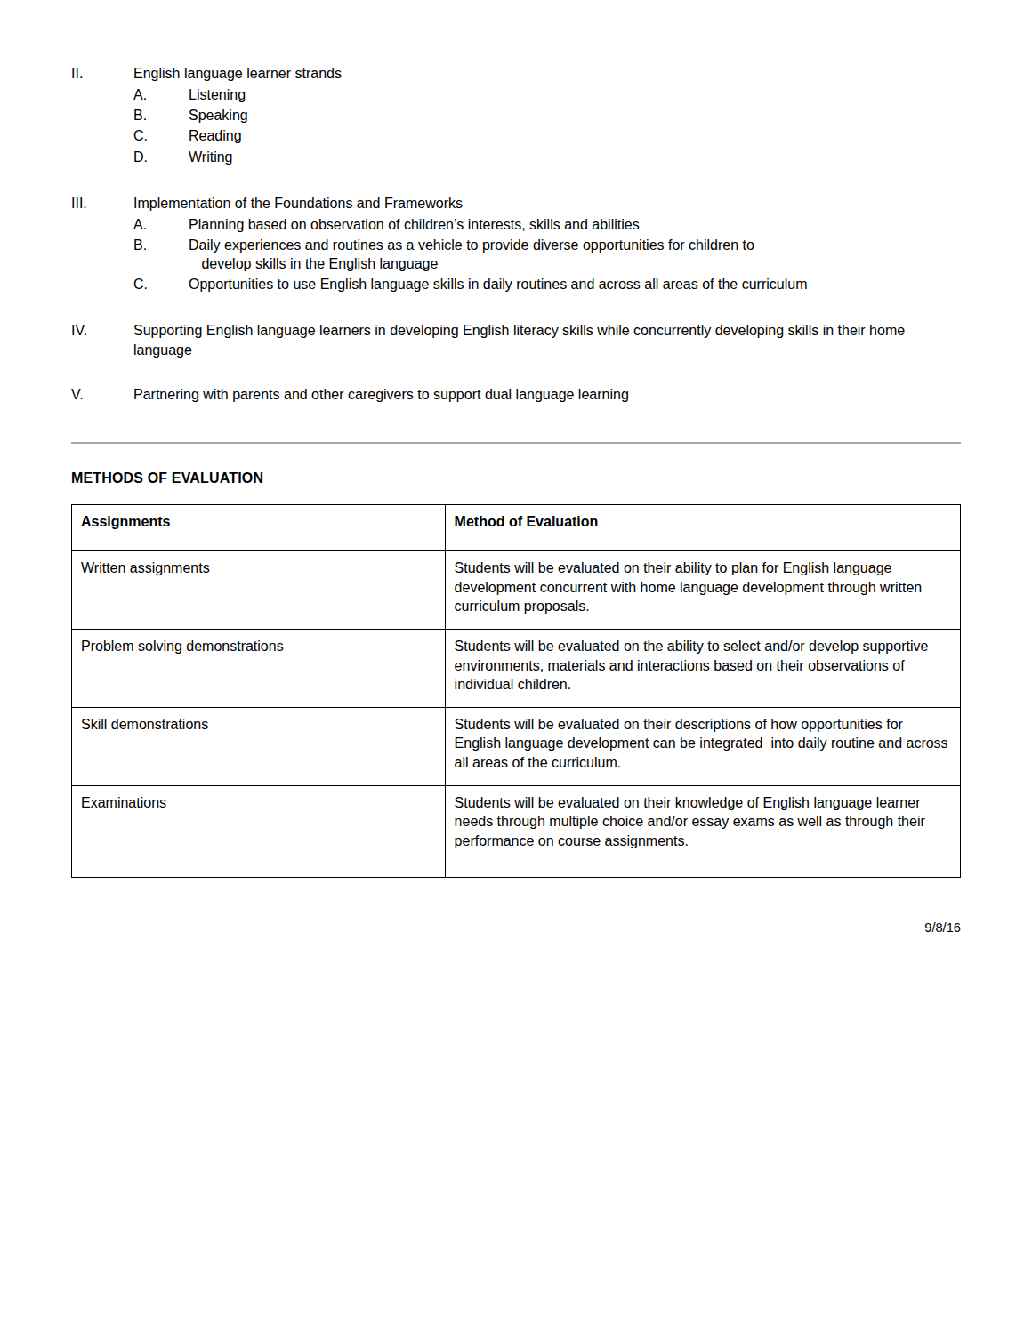II.
English language learner strands
A. Listening
B. Speaking
C. Reading
D. Writing
III.
Implementation of the Foundations and Frameworks
A. Planning based on observation of children’s interests, skills and abilities
B. Daily experiences and routines as a vehicle to provide diverse opportunities for children todevelop skills in the English language
C. Opportunities to use English language skills in daily routines and across all areas of the curriculum
IV.
Supporting English language learners in developing English literacy skills while concurrently developing skills in their home language
V.
Partnering with parents and other caregivers to support dual language learning
METHODS OF EVALUATION
| Assignments | Method of Evaluation |
| --- | --- |
| Written assignments | Students will be evaluated on their ability to plan for English language development concurrent with home language development through written curriculum proposals. |
| Problem solving demonstrations | Students will be evaluated on the ability to select and/or develop supportive environments, materials and interactions based on their observations of individual children. |
| Skill demonstrations | Students will be evaluated on their descriptions of how opportunities for English language development can be integrated into daily routine and across all areas of the curriculum. |
| Examinations | Students will be evaluated on their knowledge of English language learner needs through multiple choice and/or essay exams as well as through their performance on course assignments. |
9/8/16